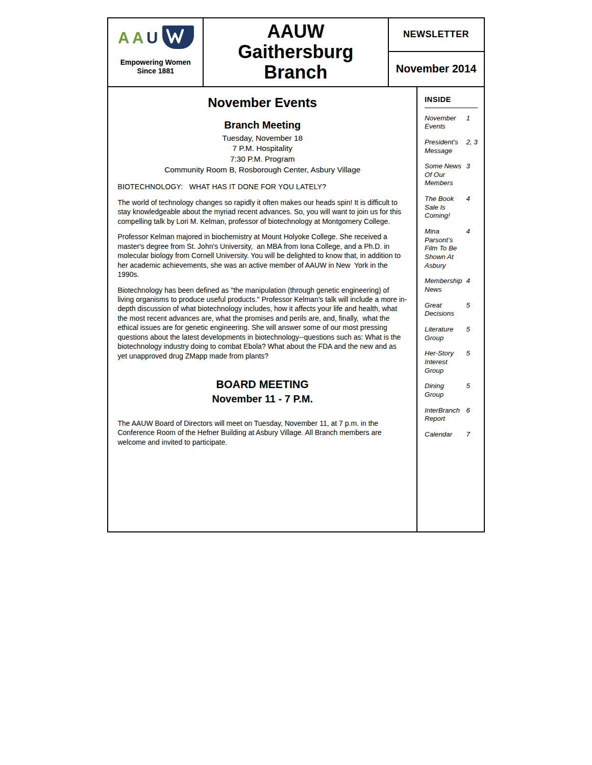A A U
Empowering Women
Since 1881
AAUW
Gaithersburg Branch
NEWSLETTER
November 2014
November Events
Branch Meeting
Tuesday, November 18
7 P.M. Hospitality
7:30 P.M. Program
Community Room B, Rosborough Center, Asbury Village
BIOTECHNOLOGY: WHAT HAS IT DONE FOR YOU LATELY?
The world of technology changes so rapidly it often makes our heads spin! It is difficult to stay knowledgeable about the myriad recent advances. So, you will want to join us for this compelling talk by Lori M. Kelman, professor of biotechnology at Montgomery College.
Professor Kelman majored in biochemistry at Mount Holyoke College. She received a master's degree from St. John's University, an MBA from Iona College, and a Ph.D. in molecular biology from Cornell University. You will be delighted to know that, in addition to her academic achievements, she was an active member of AAUW in New York in the 1990s.
Biotechnology has been defined as "the manipulation (through genetic engineering) of living organisms to produce useful products." Professor Kelman's talk will include a more in-depth discussion of what biotechnology includes, how it affects your life and health, what the most recent advances are, what the promises and perils are, and, finally, what the ethical issues are for genetic engineering. She will answer some of our most pressing questions about the latest developments in biotechnology--questions such as: What is the biotechnology industry doing to combat Ebola? What about the FDA and the new and as yet unapproved drug ZMapp made from plants?
BOARD MEETING
November 11 - 7 P.M.
The AAUW Board of Directors will meet on Tuesday, November 11, at 7 p.m. in the Conference Room of the Hefner Building at Asbury Village. All Branch members are welcome and invited to participate.
INSIDE
| November Events | 1 |
| President’s Message | 2, 3 |
| Some News Of Our Members | 3 |
| The Book Sale Is Coming! | 4 |
| Mina Parsont’s Film To Be Shown At Asbury | 4 |
| Membership News | 4 |
| Great Decisions | 5 |
| Literature Group | 5 |
| Her-Story Interest Group | 5 |
| Dining Group | 5 |
| InterBranch Report | 6 |
| Calendar | 7 |